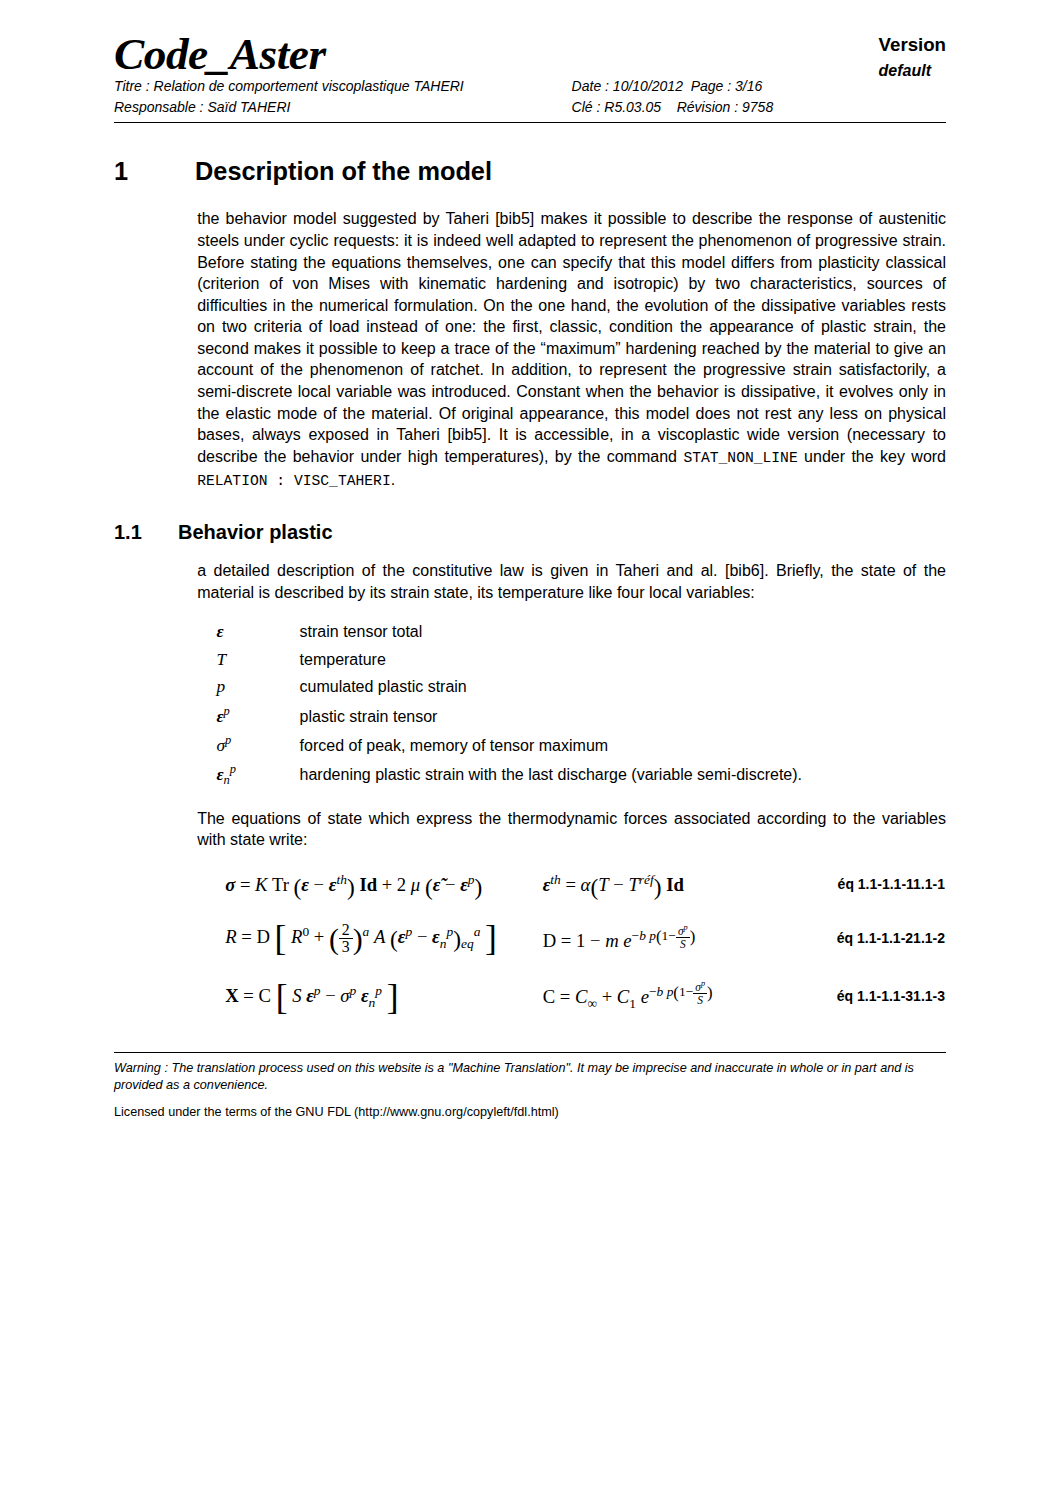Version
default
Code_Aster
| Titre : Relation de comportement viscoplastique TAHERI | Date : 10/10/2012 Page : 3/16 |
| Responsable : Saïd TAHERI | Clé : R5.03.05 Révision : 9758 |
1 Description of the model
the behavior model suggested by Taheri [bib5] makes it possible to describe the response of austenitic steels under cyclic requests: it is indeed well adapted to represent the phenomenon of progressive strain. Before stating the equations themselves, one can specify that this model differs from plasticity classical (criterion of von Mises with kinematic hardening and isotropic) by two characteristics, sources of difficulties in the numerical formulation. On the one hand, the evolution of the dissipative variables rests on two criteria of load instead of one: the first, classic, condition the appearance of plastic strain, the second makes it possible to keep a trace of the “maximum” hardening reached by the material to give an account of the phenomenon of ratchet. In addition, to represent the progressive strain satisfactorily, a semi-discrete local variable was introduced. Constant when the behavior is dissipative, it evolves only in the elastic mode of the material. Of original appearance, this model does not rest any less on physical bases, always exposed in Taheri [bib5]. It is accessible, in a viscoplastic wide version (necessary to describe the behavior under high temperatures), by the command STAT_NON_LINE under the key word RELATION : VISC_TAHERI.
1.1 Behavior plastic
a detailed description of the constitutive law is given in Taheri and al. [bib6]. Briefly, the state of the material is described by its strain state, its temperature like four local variables:
| ε | strain tensor total |
| T | temperature |
| p | cumulated plastic strain |
| ε p | plastic strain tensor |
| σ p | forced of peak, memory of tensor maximum |
| ε n p | hardening plastic strain with the last discharge (variable semi-discrete). |
The equations of state which express the thermodynamic forces associated according to the variables with state write:
| σ = K Tr ( ε − ε th ) Id + 2 μ ( ε̃ − ε p ) | ε th = α ( T − T réf ) Id | éq 1.1-1.1-11.1-1 |
| R = D [ R 0 + ( 2 3 ) a A ( ε p − ε n p ) eq a ] | D = 1 − m e − b p ( 1− σ p S ) | éq 1.1-1.1-21.1-2 |
| X = C [ S ε p − σ p ε n p ] | C = C ∞ + C 1 e − b p ( 1− σ p S ) | éq 1.1-1.1-31.1-3 |
Warning : The translation process used on this website is a "Machine Translation". It may be imprecise and inaccurate in whole or in part and is provided as a convenience.
Licensed under the terms of the GNU FDL (http://www.gnu.org/copyleft/fdl.html)